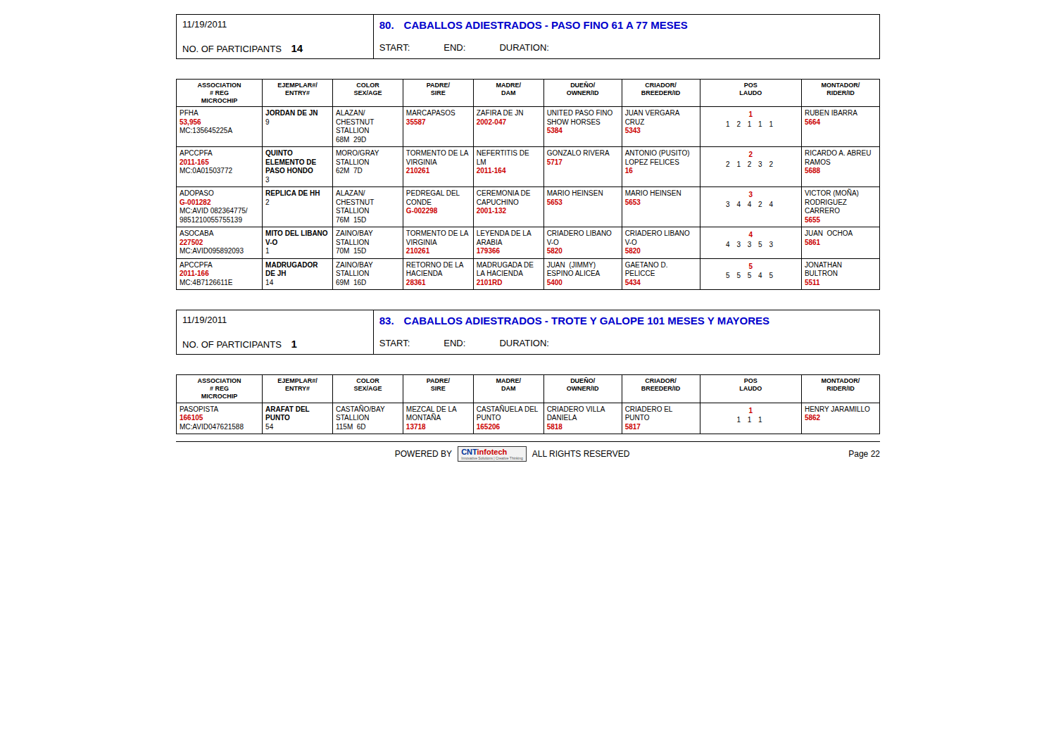| 11/19/2011 NO. OF PARTICIPANTS 14 | 80. CABALLOS ADIESTRADOS - PASO FINO 61 A 77 MESES START: END: DURATION: |
| ASSOCIATION # REG MICROCHIP | EJEMPLAR#/ ENTRY# | COLOR SEX/AGE | PADRE/ SIRE | MADRE/ DAM | DUEÑO/ OWNER/ID | CRIADOR/ BREEDER/ID | POS LAUDO | MONTADOR/ RIDER/ID |
| --- | --- | --- | --- | --- | --- | --- | --- | --- |
| PFHA 53,956 MC:135645225A | JORDAN DE JN 9 | ALAZAN/ CHESTNUT STALLION 68M 29D | MARCAPASOS 35587 | ZAFIRA DE JN 2002-047 | UNITED PASO FINO SHOW HORSES 5384 | JUAN VERGARA CRUZ 5343 | 1 1 2 1 1 1 | RUBEN IBARRA 5664 |
| APCCPFA 2011-165 MC:0A01503772 | QUINTO ELEMENTO DE PASO HONDO 3 | MORO/GRAY STALLION 62M 7D | TORMENTO DE LA VIRGINIA 210261 | NEFERTITIS DE LM 2011-164 | GONZALO RIVERA 5717 | ANTONIO (PUSITO) LOPEZ FELICES 16 | 2 2 1 2 3 2 | RICARDO A. ABREU RAMOS 5688 |
| ADOPASO G-001282 MC:AVID 082364775/ 9851210055755139 | REPLICA DE HH 2 | ALAZAN/ CHESTNUT STALLION 76M 15D | PEDREGAL DEL CONDE G-002298 | CEREMONIA DE CAPUCHINO 2001-132 | MARIO HEINSEN 5653 | MARIO HEINSEN 5653 | 3 3 4 4 2 4 | VICTOR (MOÑA) RODRIGUEZ CARRERO 5655 |
| ASOCABA 227502 MC:AVID095892093 | MITO DEL LIBANO V-O 1 | ZAINO/BAY STALLION 70M 15D | TORMENTO DE LA VIRGINIA 210261 | LEYENDA DE LA ARABIA 179366 | CRIADERO LIBANO V-O 5820 | CRIADERO LIBANO V-O 5820 | 4 4 3 3 5 3 | JUAN OCHOA 5861 |
| APCCPFA 2011-166 MC:4B7126611E | MADRUGADOR DE JH 14 | ZAINO/BAY STALLION 69M 16D | RETORNO DE LA HACIENDA 28361 | MADRUGADA DE LA HACIENDA 2101RD | JUAN (JIMMY) ESPINO ALICEA 5400 | GAETANO D. PELICCE 5434 | 5 5 5 5 4 5 | JONATHAN BULTRON 5511 |
| 11/19/2011 NO. OF PARTICIPANTS 1 | 83. CABALLOS ADIESTRADOS - TROTE Y GALOPE 101 MESES Y MAYORES START: END: DURATION: |
| ASSOCIATION # REG MICROCHIP | EJEMPLAR#/ ENTRY# | COLOR SEX/AGE | PADRE/ SIRE | MADRE/ DAM | DUEÑO/ OWNER/ID | CRIADOR/ BREEDER/ID | POS LAUDO | MONTADOR/ RIDER/ID |
| --- | --- | --- | --- | --- | --- | --- | --- | --- |
| PASOPISTA 166105 MC:AVID047621588 | ARAFAT DEL PUNTO 54 | CASTAÑO/BAY STALLION 115M 6D | MEZCAL DE LA MONTAÑA 13718 | CASTAÑUELA DEL PUNTO 165206 | CRIADERO VILLA DANIELA 5818 | CRIADERO EL PUNTO 5817 | 1 1 1 1 | HENRY JARAMILLO 5862 |
POWERED BY CNT infotech Innovative Solutions | Creative Thinking ALL RIGHTS RESERVED
Page 22